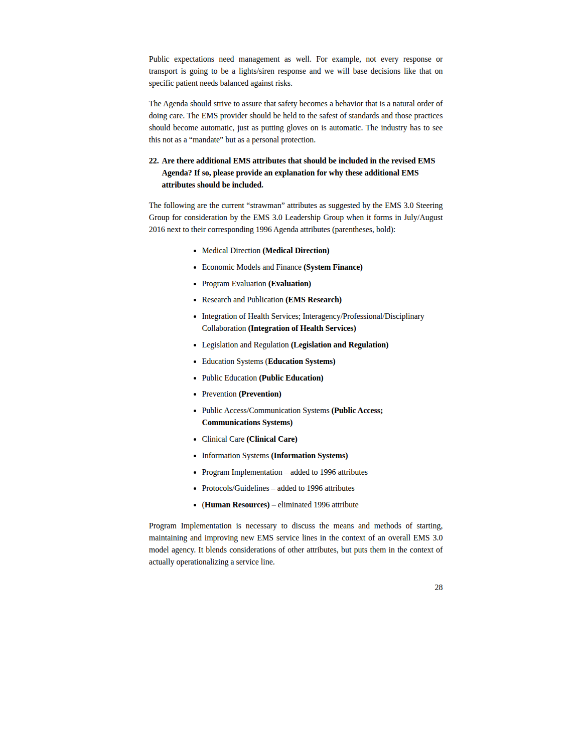Public expectations need management as well. For example, not every response or transport is going to be a lights/siren response and we will base decisions like that on specific patient needs balanced against risks.
The Agenda should strive to assure that safety becomes a behavior that is a natural order of doing care. The EMS provider should be held to the safest of standards and those practices should become automatic, just as putting gloves on is automatic. The industry has to see this not as a “mandate” but as a personal protection.
22. Are there additional EMS attributes that should be included in the revised EMS Agenda? If so, please provide an explanation for why these additional EMS attributes should be included.
The following are the current “strawman” attributes as suggested by the EMS 3.0 Steering Group for consideration by the EMS 3.0 Leadership Group when it forms in July/August 2016 next to their corresponding 1996 Agenda attributes (parentheses, bold):
Medical Direction (Medical Direction)
Economic Models and Finance (System Finance)
Program Evaluation (Evaluation)
Research and Publication (EMS Research)
Integration of Health Services; Interagency/Professional/Disciplinary Collaboration (Integration of Health Services)
Legislation and Regulation (Legislation and Regulation)
Education Systems (Education Systems)
Public Education (Public Education)
Prevention (Prevention)
Public Access/Communication Systems (Public Access; Communications Systems)
Clinical Care (Clinical Care)
Information Systems (Information Systems)
Program Implementation – added to 1996 attributes
Protocols/Guidelines – added to 1996 attributes
(Human Resources) – eliminated 1996 attribute
Program Implementation is necessary to discuss the means and methods of starting, maintaining and improving new EMS service lines in the context of an overall EMS 3.0 model agency. It blends considerations of other attributes, but puts them in the context of actually operationalizing a service line.
28